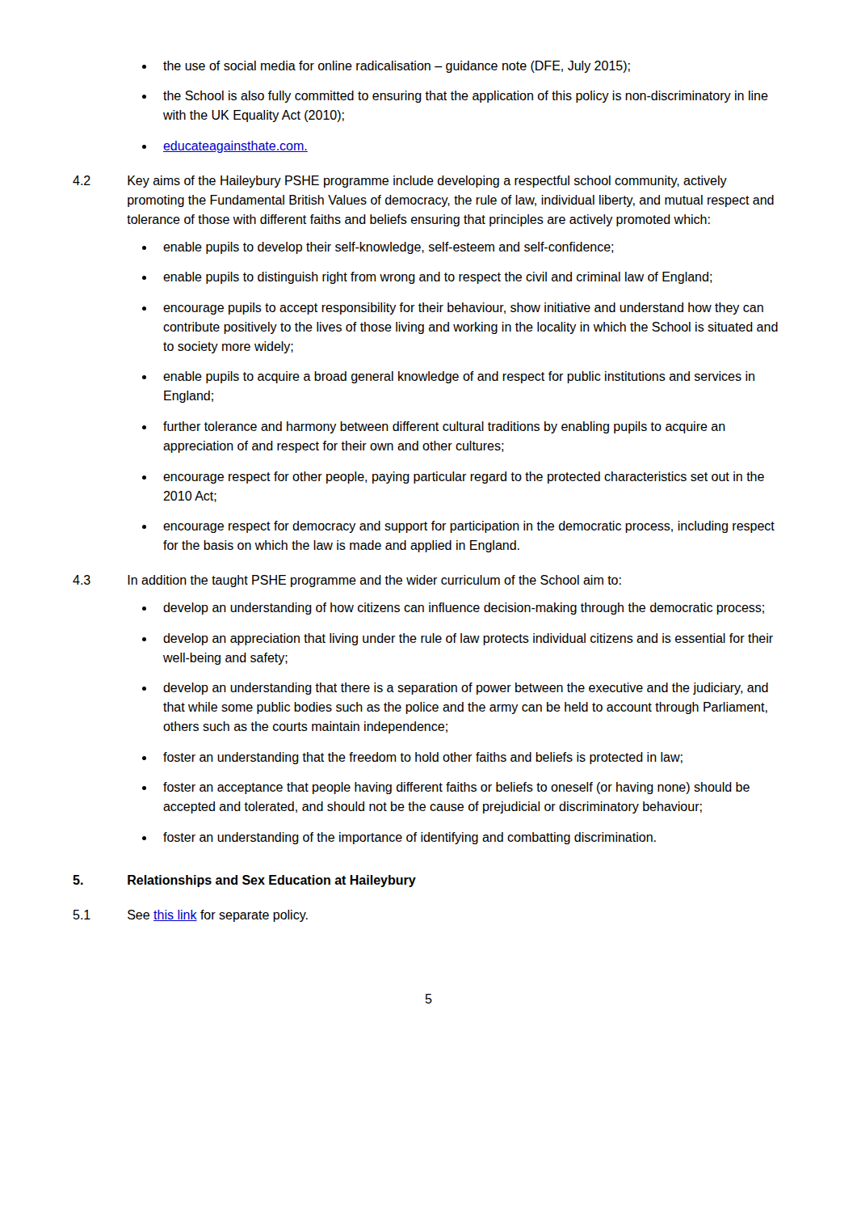the use of social media for online radicalisation – guidance note (DFE, July 2015);
the School is also fully committed to ensuring that the application of this policy is non-discriminatory in line with the UK Equality Act (2010);
educateagainsthate.com.
4.2
Key aims of the Haileybury PSHE programme include developing a respectful school community, actively promoting the Fundamental British Values of democracy, the rule of law, individual liberty, and mutual respect and tolerance of those with different faiths and beliefs ensuring that principles are actively promoted which:
enable pupils to develop their self-knowledge, self-esteem and self-confidence;
enable pupils to distinguish right from wrong and to respect the civil and criminal law of England;
encourage pupils to accept responsibility for their behaviour, show initiative and understand how they can contribute positively to the lives of those living and working in the locality in which the School is situated and to society more widely;
enable pupils to acquire a broad general knowledge of and respect for public institutions and services in England;
further tolerance and harmony between different cultural traditions by enabling pupils to acquire an appreciation of and respect for their own and other cultures;
encourage respect for other people, paying particular regard to the protected characteristics set out in the 2010 Act;
encourage respect for democracy and support for participation in the democratic process, including respect for the basis on which the law is made and applied in England.
4.3
In addition the taught PSHE programme and the wider curriculum of the School aim to:
develop an understanding of how citizens can influence decision-making through the democratic process;
develop an appreciation that living under the rule of law protects individual citizens and is essential for their well-being and safety;
develop an understanding that there is a separation of power between the executive and the judiciary, and that while some public bodies such as the police and the army can be held to account through Parliament, others such as the courts maintain independence;
foster an understanding that the freedom to hold other faiths and beliefs is protected in law;
foster an acceptance that people having different faiths or beliefs to oneself (or having none) should be accepted and tolerated, and should not be the cause of prejudicial or discriminatory behaviour;
foster an understanding of the importance of identifying and combatting discrimination.
5.
Relationships and Sex Education at Haileybury
5.1
See this link for separate policy.
5